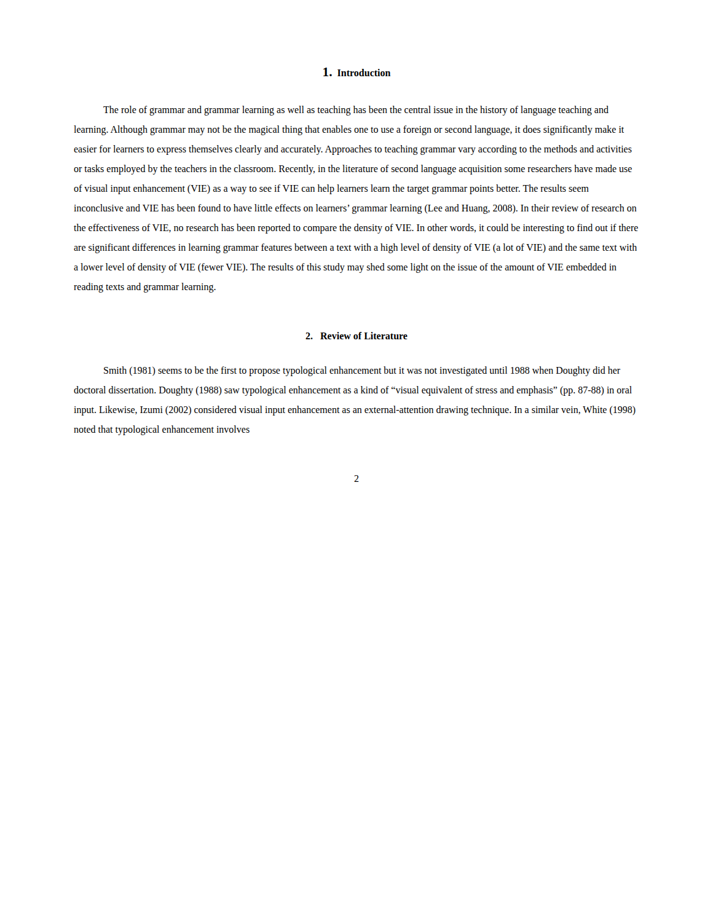1. Introduction
The role of grammar and grammar learning as well as teaching has been the central issue in the history of language teaching and learning. Although grammar may not be the magical thing that enables one to use a foreign or second language, it does significantly make it easier for learners to express themselves clearly and accurately. Approaches to teaching grammar vary according to the methods and activities or tasks employed by the teachers in the classroom. Recently, in the literature of second language acquisition some researchers have made use of visual input enhancement (VIE) as a way to see if VIE can help learners learn the target grammar points better. The results seem inconclusive and VIE has been found to have little effects on learners’ grammar learning (Lee and Huang, 2008). In their review of research on the effectiveness of VIE, no research has been reported to compare the density of VIE. In other words, it could be interesting to find out if there are significant differences in learning grammar features between a text with a high level of density of VIE (a lot of VIE) and the same text with a lower level of density of VIE (fewer VIE). The results of this study may shed some light on the issue of the amount of VIE embedded in reading texts and grammar learning.
2. Review of Literature
Smith (1981) seems to be the first to propose typological enhancement but it was not investigated until 1988 when Doughty did her doctoral dissertation. Doughty (1988) saw typological enhancement as a kind of “visual equivalent of stress and emphasis” (pp. 87-88) in oral input. Likewise, Izumi (2002) considered visual input enhancement as an external-attention drawing technique. In a similar vein, White (1998) noted that typological enhancement involves
2